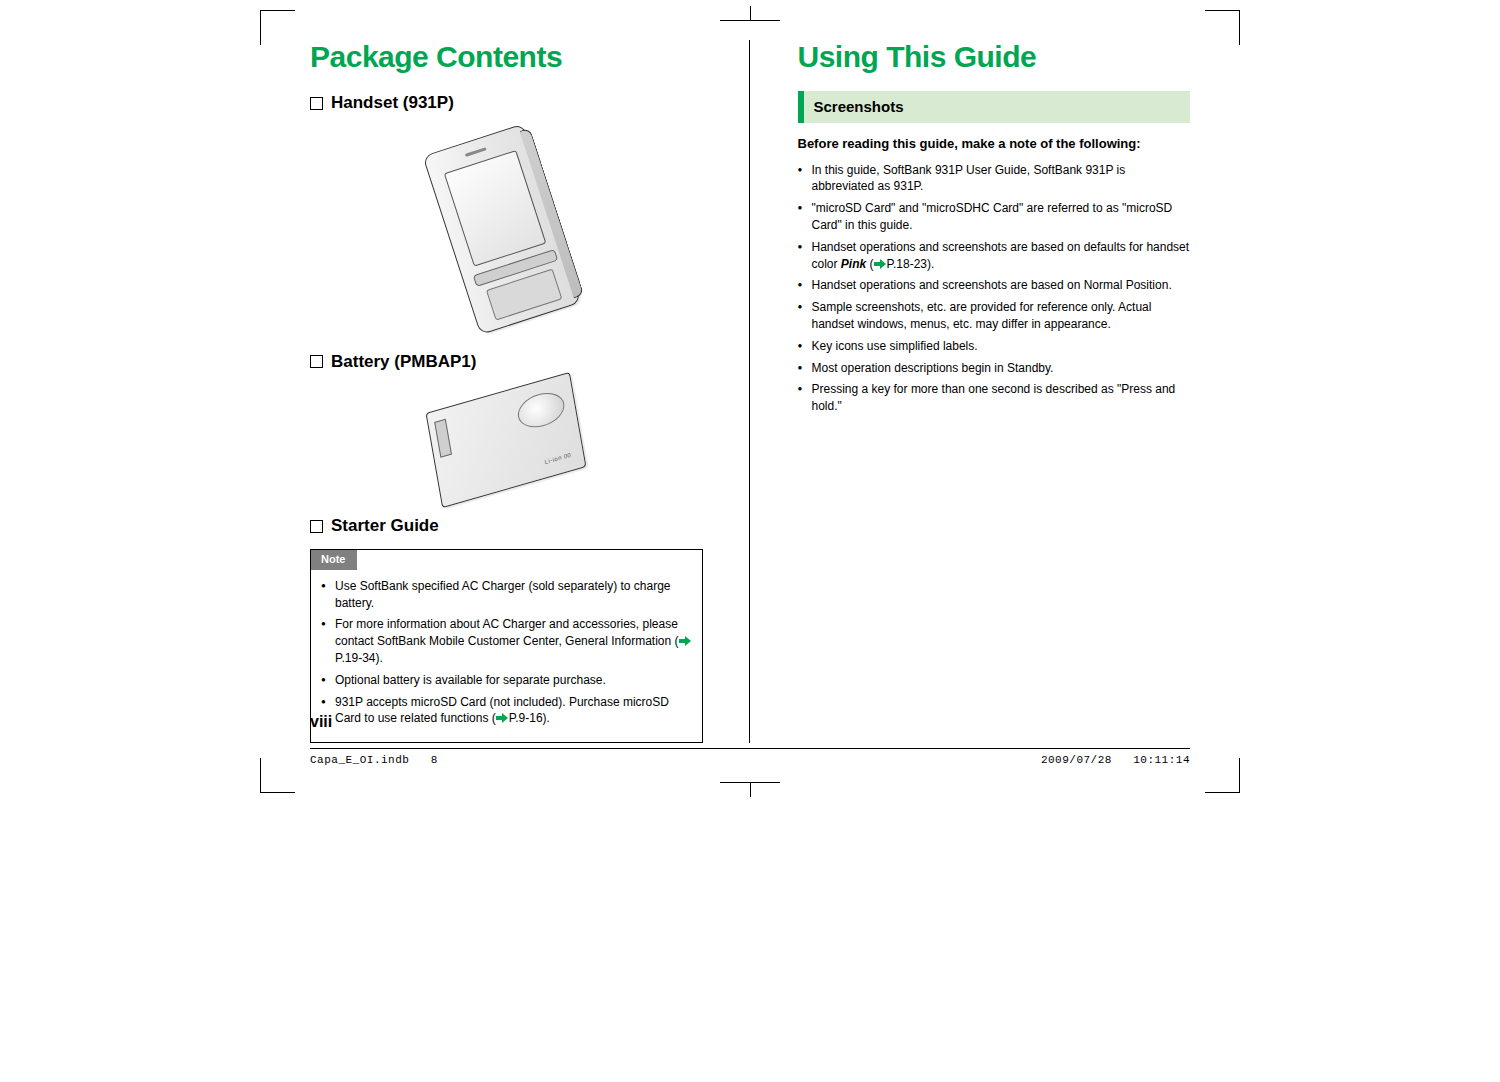Package Contents
Handset (931P)
Battery (PMBAP1)
Li-ion 00
Starter Guide
Note
Use SoftBank specified AC Charger (sold separately) to charge battery.
For more information about AC Charger and accessories, please contact SoftBank Mobile Customer Center, General Information ( P.19-34).
Optional battery is available for separate purchase.
931P accepts microSD Card (not included). Purchase microSD Card to use related functions ( P.9-16).
Using This Guide
Screenshots
Before reading this guide, make a note of the following:
In this guide, SoftBank 931P User Guide, SoftBank 931P is abbreviated as 931P.
"microSD Card" and "microSDHC Card" are referred to as "microSD Card" in this guide.
Handset operations and screenshots are based on defaults for handset color Pink ( P.18-23).
Handset operations and screenshots are based on Normal Position.
Sample screenshots, etc. are provided for reference only. Actual handset windows, menus, etc. may differ in appearance.
Key icons use simplified labels.
Most operation descriptions begin in Standby.
Pressing a key for more than one second is described as "Press and hold."
viii
Capa_E_OI.indb 8
2009/07/28 10:11:14